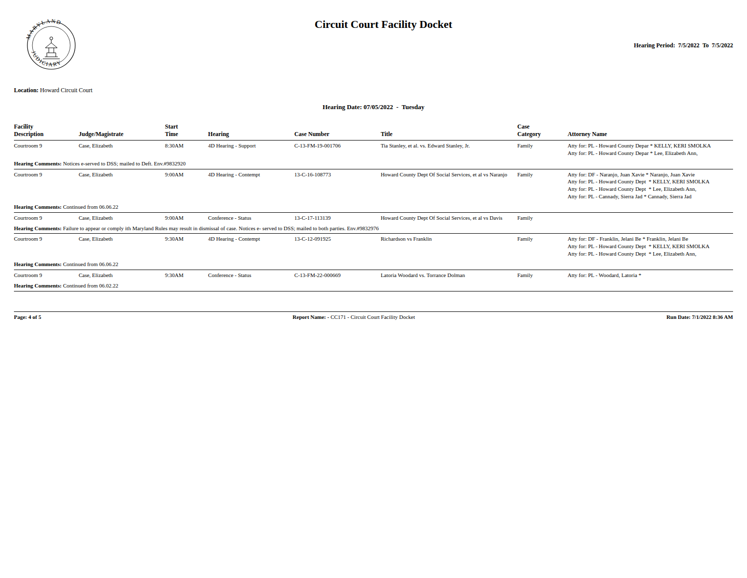MARYLAND JUDICIARY
Circuit Court Facility Docket
Hearing Period: 7/5/2022 To 7/5/2022
Location: Howard Circuit Court
Hearing Date: 07/05/2022 - Tuesday
| Facility Description | Judge/Magistrate | Start Time | Hearing | Case Number | Title | Case Category | Attorney Name |
| --- | --- | --- | --- | --- | --- | --- | --- |
| Courtroom 9 | Case, Elizabeth | 8:30AM | 4D Hearing - Support | C-13-FM-19-001706 | Tia Stanley, et al. vs. Edward Stanley, Jr. | Family | Atty for: PL - Howard County Depar * KELLY, KERI SMOLKA Atty for: PL - Howard County Depar * Lee, Elizabeth Ann, |
| Hearing Comments: Notices e-served to DSS; mailed to Deft. Env.#9832920 |
| Courtroom 9 | Case, Elizabeth | 9:00AM | 4D Hearing - Contempt | 13-C-16-108773 | Howard County Dept Of Social Services, et al vs Naranjo | Family | Atty for: DF - Naranjo, Juan Xavie * Naranjo, Juan Xavie Atty for: PL - Howard County Dept * KELLY, KERI SMOLKA Atty for: PL - Howard County Dept * Lee, Elizabeth Ann, Atty for: PL - Cannady, Sierra Jad * Cannady, Sierra Jad |
| Hearing Comments: Continued from 06.06.22 |
| Courtroom 9 | Case, Elizabeth | 9:00AM | Conference - Status | 13-C-17-113139 | Howard County Dept Of Social Services, et al vs Davis | Family | |
| Hearing Comments: Failure to appear or comply ith Maryland Rules may result in dismissal of case. Notices e- served to DSS; mailed to both parties. Env.#9832976 |
| Courtroom 9 | Case, Elizabeth | 9:30AM | 4D Hearing - Contempt | 13-C-12-091925 | Richardson vs Franklin | Family | Atty for: DF - Franklin, Jelani Be * Franklin, Jelani Be Atty for: PL - Howard County Dept * KELLY, KERI SMOLKA Atty for: PL - Howard County Dept * Lee, Elizabeth Ann, |
| Hearing Comments: Continued from 06.06.22 |
| Courtroom 9 | Case, Elizabeth | 9:30AM | Conference - Status | C-13-FM-22-000669 | Latoria Woodard vs. Torrance Dolman | Family | Atty for: PL - Woodard, Latoria * |
| Hearing Comments: Continued from 06.02.22 |
Page: 4 of 5 Run Date: 7/1/2022 8:36 AM
Report Name: - CC171 - Circuit Court Facility Docket